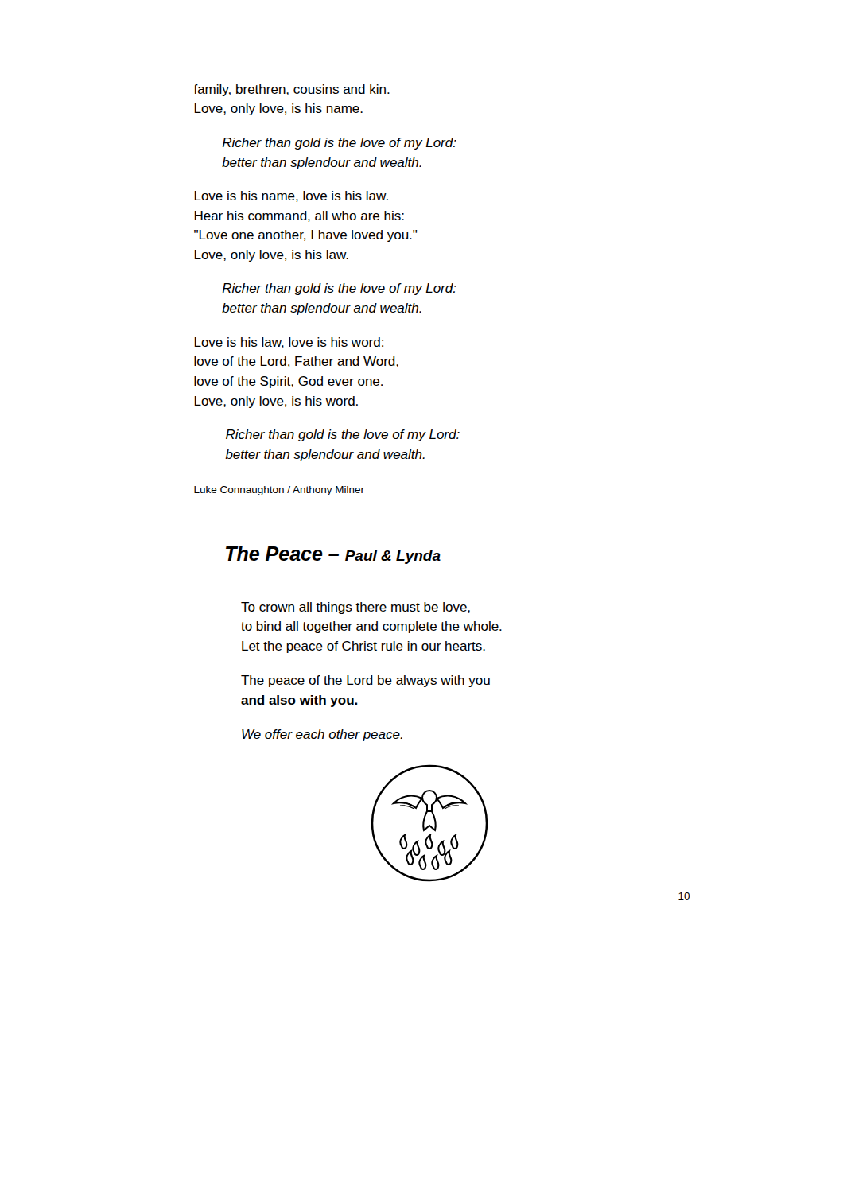family, brethren, cousins and kin.
Love, only love, is his name.
Richer than gold is the love of my Lord:
better than splendour and wealth.
Love is his name, love is his law.
Hear his command, all who are his:
"Love one another, I have loved you."
Love, only love, is his law.
Richer than gold is the love of my Lord:
better than splendour and wealth.
Love is his law, love is his word:
love of the Lord, Father and Word,
love of the Spirit, God ever one.
Love, only love, is his word.
Richer than gold is the love of my Lord:
better than splendour and wealth.
Luke Connaughton / Anthony Milner
The Peace – Paul & Lynda
To crown all things there must be love,
to bind all together and complete the whole.
Let the peace of Christ rule in our hearts.
The peace of the Lord be always with you
and also with you.
We offer each other peace.
10